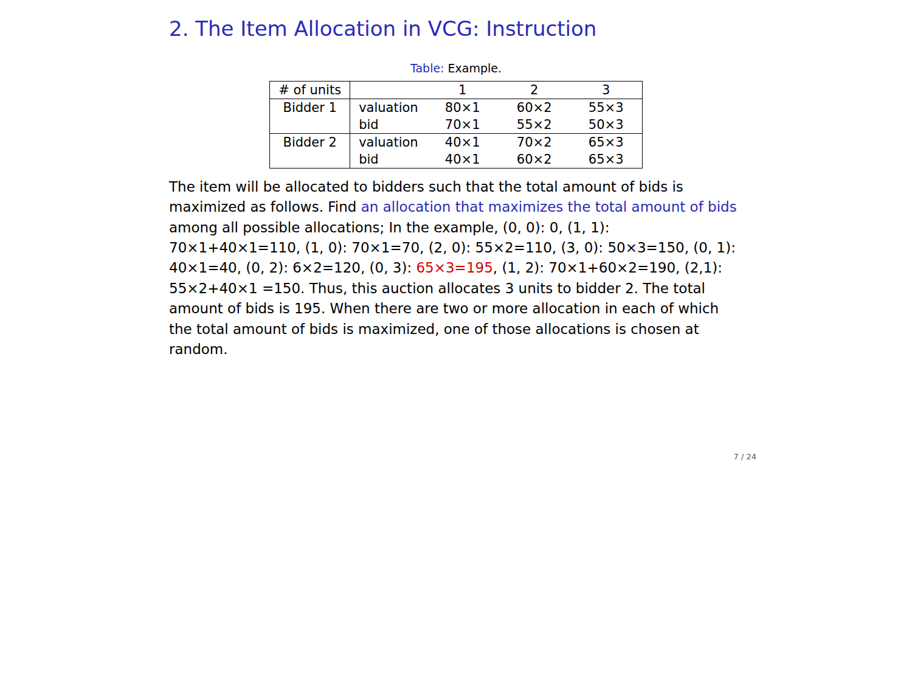2. The Item Allocation in VCG: Instruction
Table: Example.
| # of units | | 1 | 2 | 3 |
| Bidder 1 | valuation | 80×1 | 60×2 | 55×3 |
| | bid | 70×1 | 55×2 | 50×3 |
| Bidder 2 | valuation | 40×1 | 70×2 | 65×3 |
| | bid | 40×1 | 60×2 | 65×3 |
The item will be allocated to bidders such that the total amount of bids is maximized as follows. Find an allocation that maximizes the total amount of bids among all possible allocations; In the example, (0, 0): 0, (1, 1): 70×1+40×1=110, (1, 0): 70×1=70, (2, 0): 55×2=110, (3, 0): 50×3=150, (0, 1): 40×1=40, (0, 2): 6×2=120, (0, 3): 65×3=195, (1, 2): 70×1+60×2=190, (2,1): 55×2+40×1 =150. Thus, this auction allocates 3 units to bidder 2. The total amount of bids is 195. When there are two or more allocation in each of which the total amount of bids is maximized, one of those allocations is chosen at random.
7 / 24